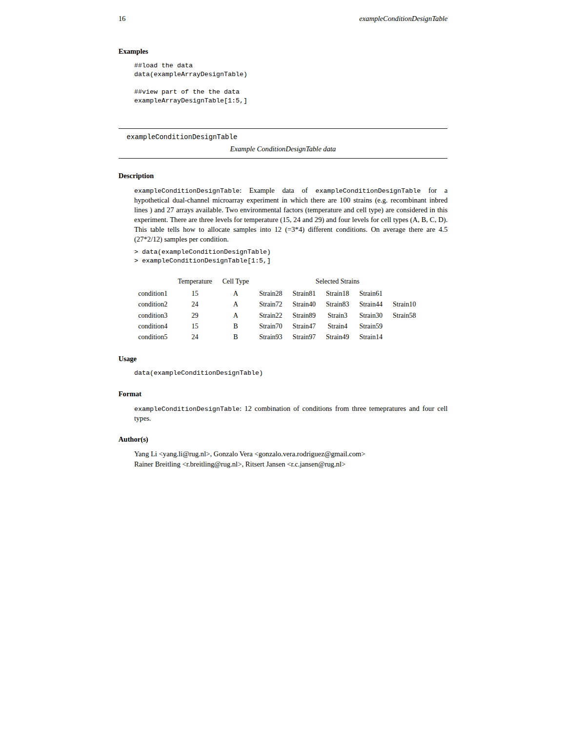16 exampleConditionDesignTable
Examples
##load the data
data(exampleArrayDesignTable)

##view part of the the data
exampleArrayDesignTable[1:5,]
exampleConditionDesignTable
Example ConditionDesignTable data
Description
exampleConditionDesignTable: Example data of exampleConditionDesignTable for a hypothetical dual-channel microarray experiment in which there are 100 strains (e.g. recombinant inbred lines ) and 27 arrays available. Two environmental factors (temperature and cell type) are considered in this experiment. There are three levels for temperature (15, 24 and 29) and four levels for cell types (A, B, C, D). This table tells how to allocate samples into 12 (=3*4) different conditions. On average there are 4.5 (27*2/12) samples per condition.
> data(exampleConditionDesignTable)
> exampleConditionDesignTable[1:5,]
| | Temperature | Cell Type | Selected Strains |
| --- | --- | --- | --- |
| condition1 | 15 | A | Strain28 | Strain81 | Strain18 | Strain61 | |
| condition2 | 24 | A | Strain72 | Strain40 | Strain83 | Strain44 | Strain10 |
| condition3 | 29 | A | Strain22 | Strain89 | Strain3 | Strain30 | Strain58 |
| condition4 | 15 | B | Strain70 | Strain47 | Strain4 | Strain59 | |
| condition5 | 24 | B | Strain93 | Strain97 | Strain49 | Strain14 | |
Usage
data(exampleConditionDesignTable)
Format
exampleConditionDesignTable: 12 combination of conditions from three temepratures and four cell types.
Author(s)
Yang Li <yang.li@rug.nl>, Gonzalo Vera <gonzalo.vera.rodriguez@gmail.com>
Rainer Breitling <r.breitling@rug.nl>, Ritsert Jansen <r.c.jansen@rug.nl>